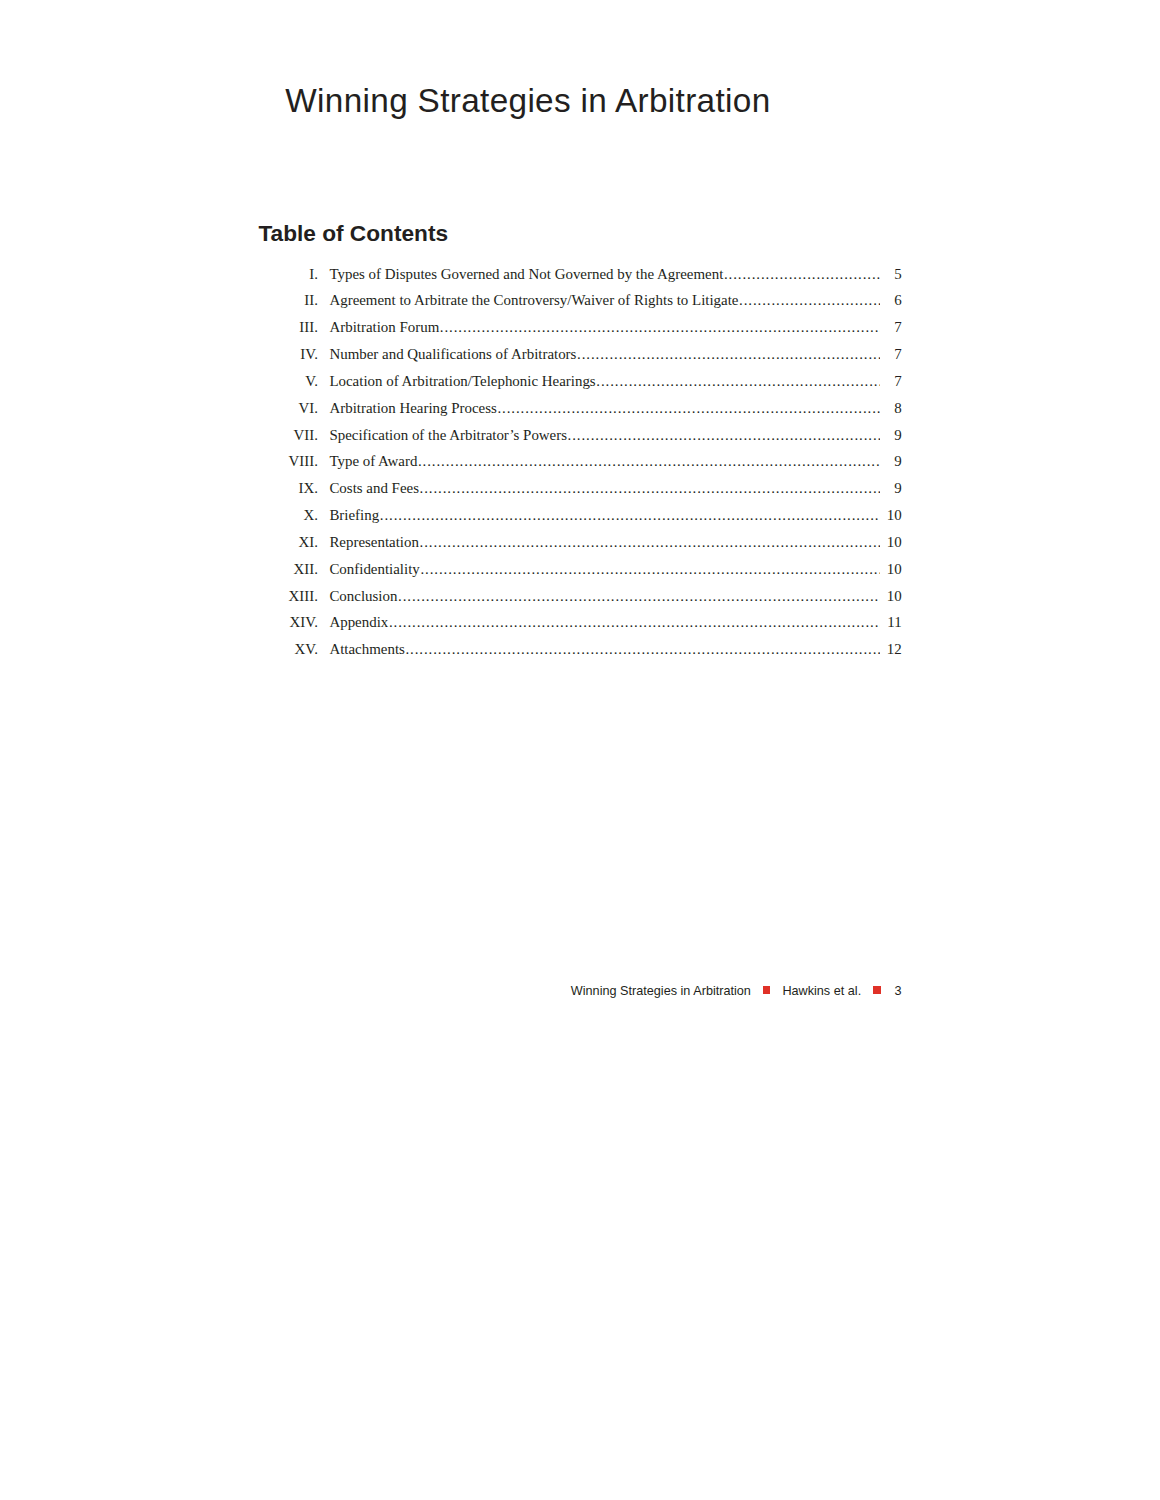Winning Strategies in Arbitration
Table of Contents
I. Types of Disputes Governed and Not Governed by the Agreement .......................................................................................................................................................... 5
II. Agreement to Arbitrate the Controversy/Waiver of Rights to Litigate .......................................................................................................................................................... 6
III. Arbitration Forum .......................................................................................................................................................... 7
IV. Number and Qualifications of Arbitrators .......................................................................................................................................................... 7
V. Location of Arbitration/Telephonic Hearings .......................................................................................................................................................... 7
VI. Arbitration Hearing Process .......................................................................................................................................................... 8
VII. Specification of the Arbitrator’s Powers .......................................................................................................................................................... 9
VIII. Type of Award .......................................................................................................................................................... 9
IX. Costs and Fees .......................................................................................................................................................... 9
X. Briefing .......................................................................................................................................................... 10
XI. Representation .......................................................................................................................................................... 10
XII. Confidentiality .......................................................................................................................................................... 10
XIII. Conclusion .......................................................................................................................................................... 10
XIV. Appendix .......................................................................................................................................................... 11
XV. Attachments .......................................................................................................................................................... 12
Winning Strategies in Arbitration Hawkins et al. 3